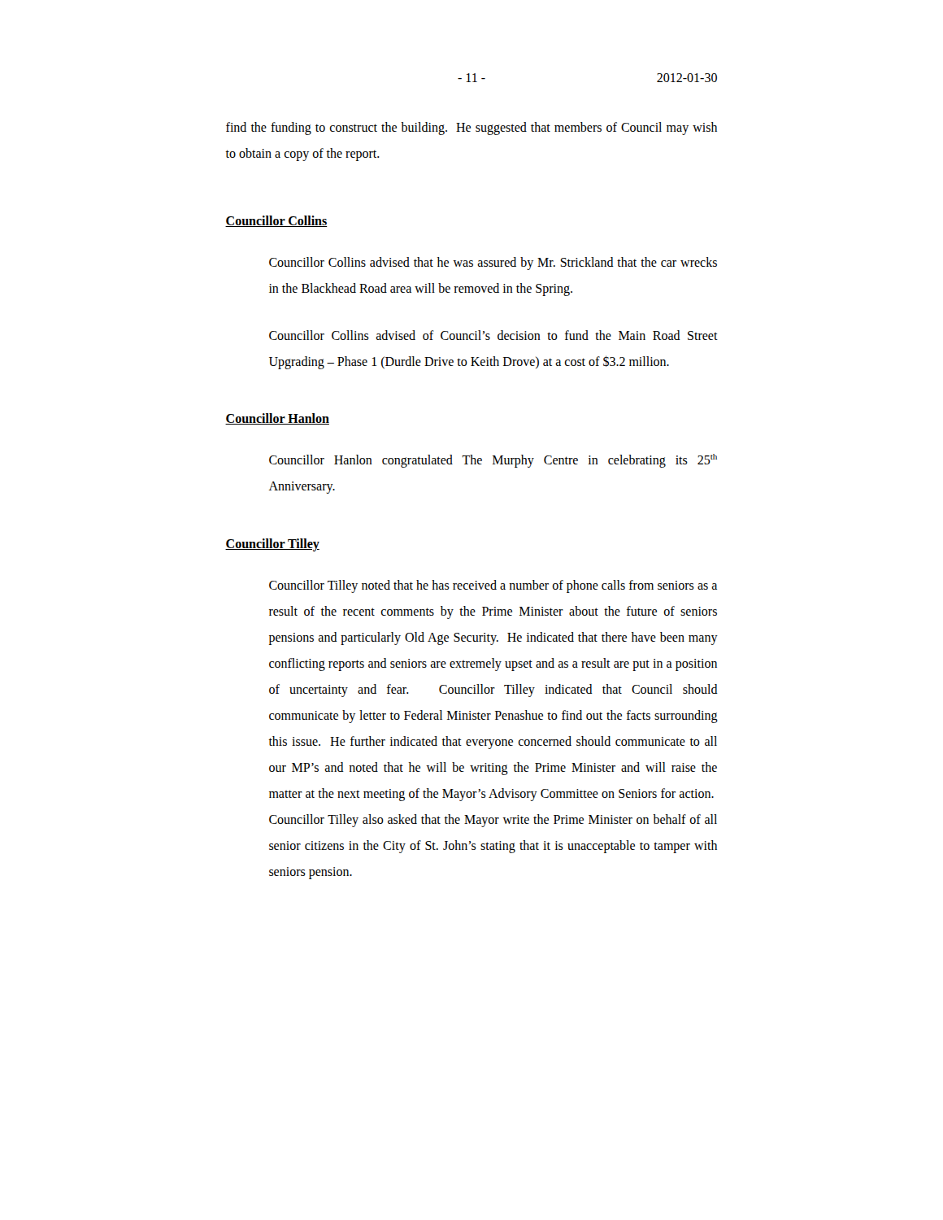- 11 - 2012-01-30
find the funding to construct the building. He suggested that members of Council may wish to obtain a copy of the report.
Councillor Collins
Councillor Collins advised that he was assured by Mr. Strickland that the car wrecks in the Blackhead Road area will be removed in the Spring.
Councillor Collins advised of Council’s decision to fund the Main Road Street Upgrading – Phase 1 (Durdle Drive to Keith Drove) at a cost of $3.2 million.
Councillor Hanlon
Councillor Hanlon congratulated The Murphy Centre in celebrating its 25th Anniversary.
Councillor Tilley
Councillor Tilley noted that he has received a number of phone calls from seniors as a result of the recent comments by the Prime Minister about the future of seniors pensions and particularly Old Age Security. He indicated that there have been many conflicting reports and seniors are extremely upset and as a result are put in a position of uncertainty and fear. Councillor Tilley indicated that Council should communicate by letter to Federal Minister Penashue to find out the facts surrounding this issue. He further indicated that everyone concerned should communicate to all our MP’s and noted that he will be writing the Prime Minister and will raise the matter at the next meeting of the Mayor’s Advisory Committee on Seniors for action. Councillor Tilley also asked that the Mayor write the Prime Minister on behalf of all senior citizens in the City of St. John’s stating that it is unacceptable to tamper with seniors pension.